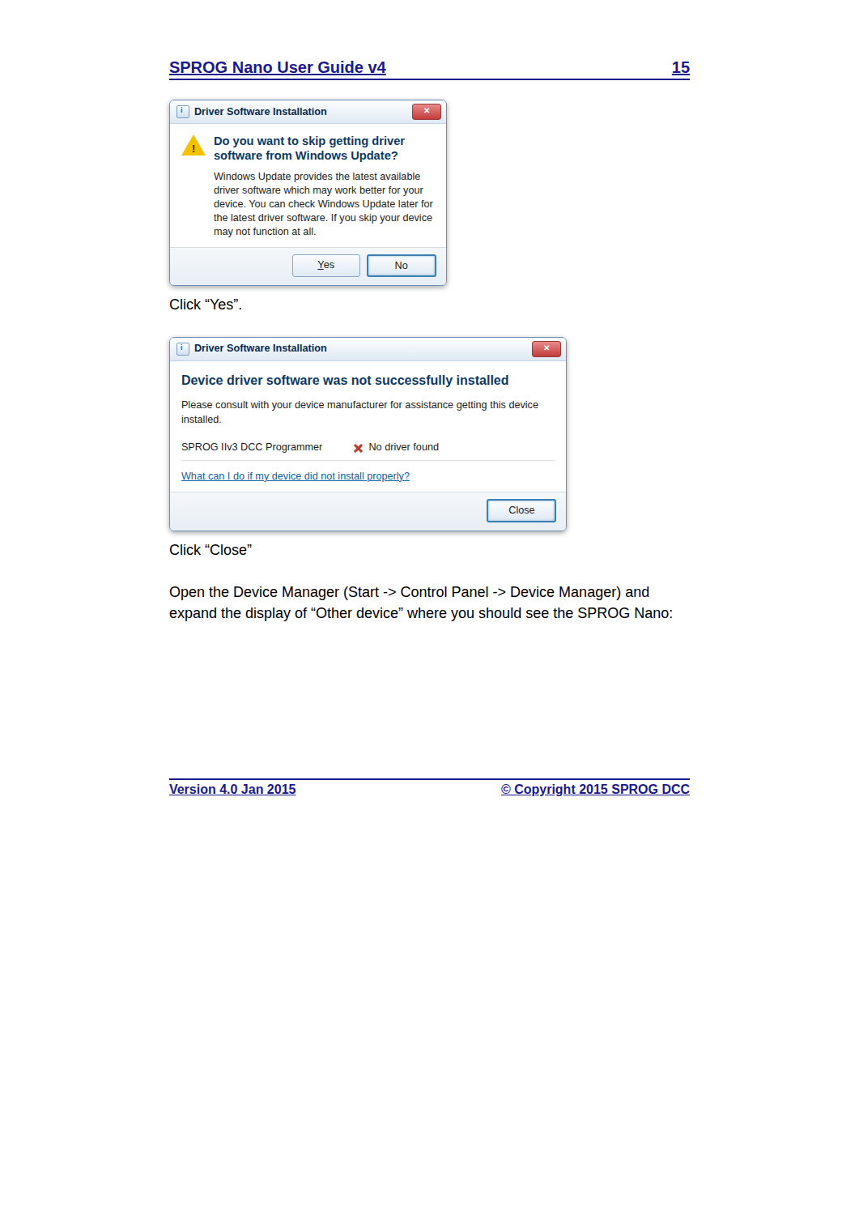SPROG Nano User Guide v4 15
Driver Software Installation
✕
!
Do you want to skip getting driver software from Windows Update?
Windows Update provides the latest available driver software which may work better for your device. You can check Windows Update later for the latest driver software. If you skip your device may not function at all.
Yes
No
Click “Yes”.
Driver Software Installation
✕
Device driver software was not successfully installed
Please consult with your device manufacturer for assistance getting this device installed.
SPROG IIv3 DCC Programmer
No driver found
What can I do if my device did not install properly?
Close
Click “Close”
Open the Device Manager (Start -> Control Panel -> Device Manager) and expand the display of “Other device” where you should see the SPROG Nano:
Version 4.0 Jan 2015 © Copyright 2015 SPROG DCC